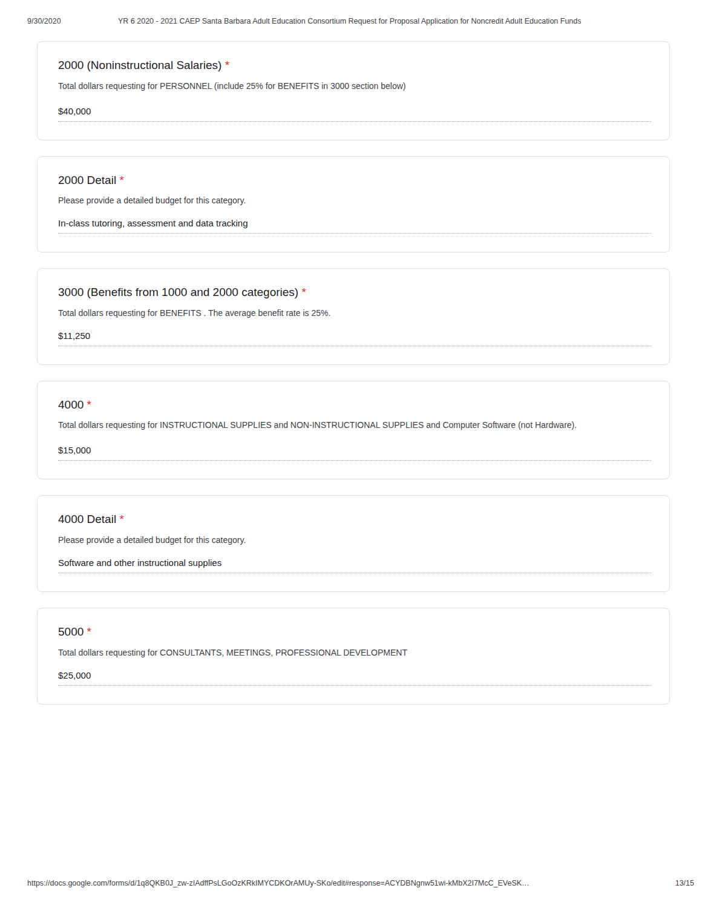9/30/2020
YR 6 2020 - 2021 CAEP Santa Barbara Adult Education Consortium Request for Proposal Application for Noncredit Adult Education Funds
2000 (Noninstructional Salaries) *
Total dollars requesting for PERSONNEL (include 25% for BENEFITS in 3000 section below)
$40,000
2000 Detail *
Please provide a detailed budget for this category.
In-class tutoring, assessment and data tracking
3000 (Benefits from 1000 and 2000 categories) *
Total dollars requesting for BENEFITS . The average benefit rate is 25%.
$11,250
4000 *
Total dollars requesting for INSTRUCTIONAL SUPPLIES and NON-INSTRUCTIONAL SUPPLIES and Computer Software (not Hardware).
$15,000
4000 Detail *
Please provide a detailed budget for this category.
Software and other instructional supplies
5000 *
Total dollars requesting for CONSULTANTS, MEETINGS, PROFESSIONAL DEVELOPMENT
$25,000
https://docs.google.com/forms/d/1q8QKB0J_zw-zIAdffPsLGoOzKRkIMYCDKOrAMUy-SKo/edit#response=ACYDBNgnw51wi-kMbX2I7McC_EVeSK…
13/15